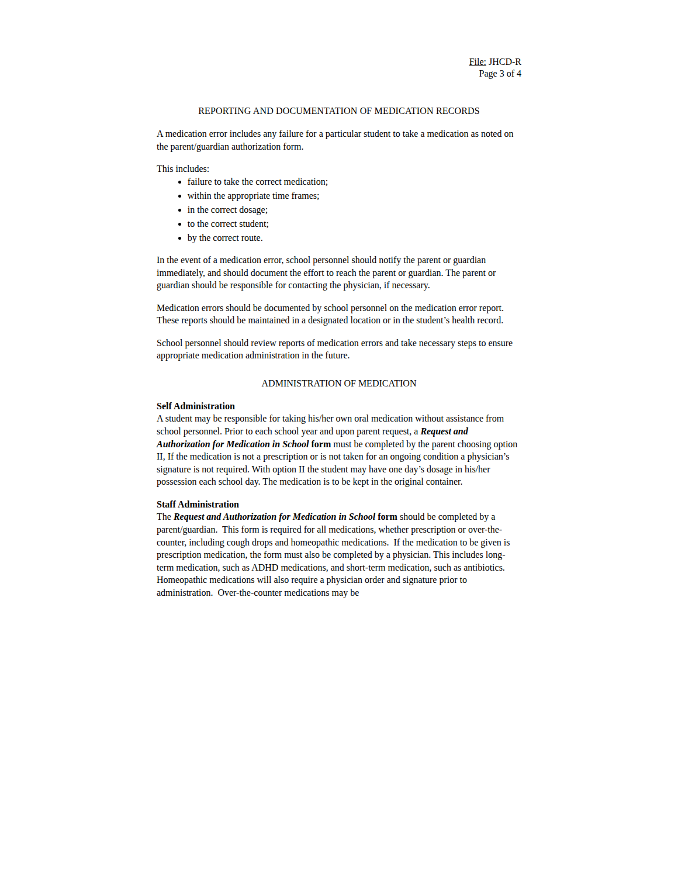File: JHCD-R Page 3 of 4
REPORTING AND DOCUMENTATION OF MEDICATION RECORDS
A medication error includes any failure for a particular student to take a medication as noted on the parent/guardian authorization form.
This includes:
failure to take the correct medication;
within the appropriate time frames;
in the correct dosage;
to the correct student;
by the correct route.
In the event of a medication error, school personnel should notify the parent or guardian immediately, and should document the effort to reach the parent or guardian. The parent or guardian should be responsible for contacting the physician, if necessary.
Medication errors should be documented by school personnel on the medication error report. These reports should be maintained in a designated location or in the student’s health record.
School personnel should review reports of medication errors and take necessary steps to ensure appropriate medication administration in the future.
ADMINISTRATION OF MEDICATION
Self Administration
A student may be responsible for taking his/her own oral medication without assistance from school personnel. Prior to each school year and upon parent request, a Request and Authorization for Medication in School form must be completed by the parent choosing option II, If the medication is not a prescription or is not taken for an ongoing condition a physician’s signature is not required. With option II the student may have one day’s dosage in his/her possession each school day. The medication is to be kept in the original container.
Staff Administration
The Request and Authorization for Medication in School form should be completed by a parent/guardian. This form is required for all medications, whether prescription or over-the-counter, including cough drops and homeopathic medications. If the medication to be given is prescription medication, the form must also be completed by a physician. This includes long-term medication, such as ADHD medications, and short-term medication, such as antibiotics. Homeopathic medications will also require a physician order and signature prior to administration. Over-the-counter medications may be